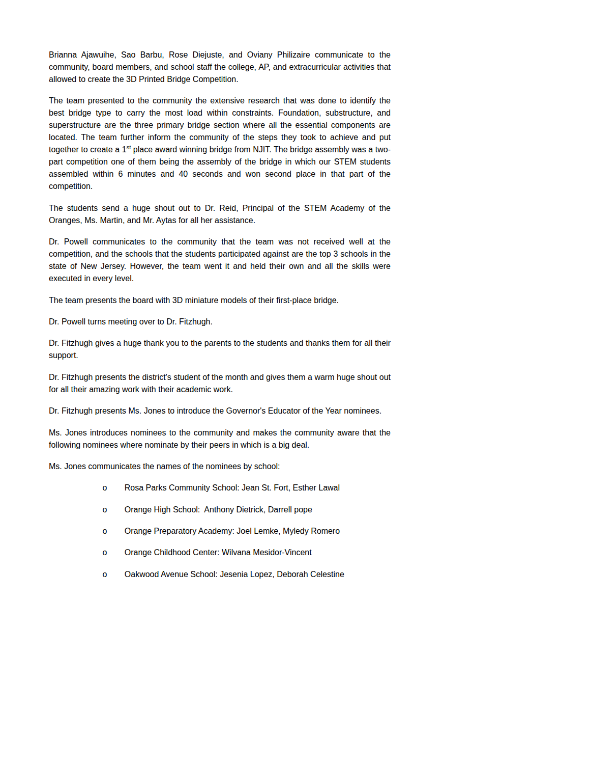Brianna Ajawuihe, Sao Barbu, Rose Diejuste, and Oviany Philizaire communicate to the community, board members, and school staff the college, AP, and extracurricular activities that allowed to create the 3D Printed Bridge Competition.
The team presented to the community the extensive research that was done to identify the best bridge type to carry the most load within constraints. Foundation, substructure, and superstructure are the three primary bridge section where all the essential components are located. The team further inform the community of the steps they took to achieve and put together to create a 1st place award winning bridge from NJIT. The bridge assembly was a two-part competition one of them being the assembly of the bridge in which our STEM students assembled within 6 minutes and 40 seconds and won second place in that part of the competition.
The students send a huge shout out to Dr. Reid, Principal of the STEM Academy of the Oranges, Ms. Martin, and Mr. Aytas for all her assistance.
Dr. Powell communicates to the community that the team was not received well at the competition, and the schools that the students participated against are the top 3 schools in the state of New Jersey. However, the team went it and held their own and all the skills were executed in every level.
The team presents the board with 3D miniature models of their first-place bridge.
Dr. Powell turns meeting over to Dr. Fitzhugh.
Dr. Fitzhugh gives a huge thank you to the parents to the students and thanks them for all their support.
Dr. Fitzhugh presents the district's student of the month and gives them a warm huge shout out for all their amazing work with their academic work.
Dr. Fitzhugh presents Ms. Jones to introduce the Governor's Educator of the Year nominees.
Ms. Jones introduces nominees to the community and makes the community aware that the following nominees where nominate by their peers in which is a big deal.
Ms. Jones communicates the names of the nominees by school:
Rosa Parks Community School: Jean St. Fort, Esther Lawal
Orange High School: Anthony Dietrick, Darrell pope
Orange Preparatory Academy: Joel Lemke, Myledy Romero
Orange Childhood Center: Wilvana Mesidor-Vincent
Oakwood Avenue School: Jesenia Lopez, Deborah Celestine